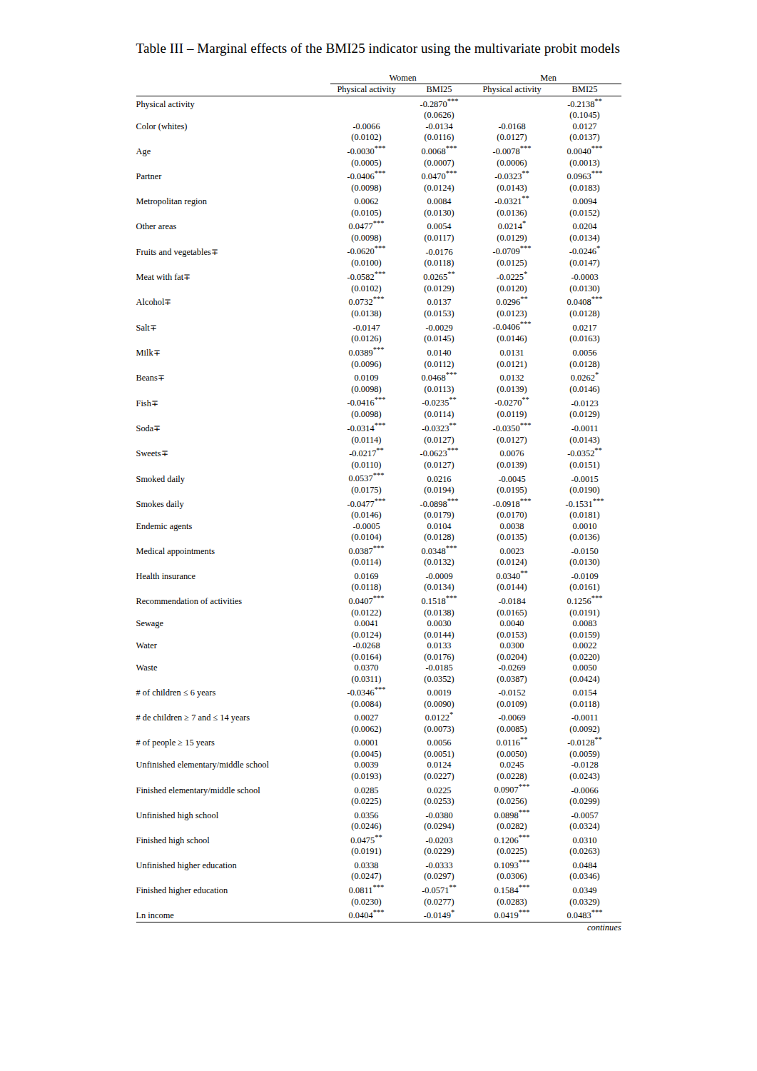Table III – Marginal effects of the BMI25 indicator using the multivariate probit models
| | Women | Men |
| | Physical activity | BMI25 | Physical activity | BMI25 |
| Physical activity | | -0.2870 *** | | -0.2138 ** |
| | | (0.0626) | | (0.1045) |
| Color (whites) | -0.0066 | -0.0134 | -0.0168 | 0.0127 |
| | (0.0102) | (0.0116) | (0.0127) | (0.0137) |
| Age | -0.0030 *** | 0.0068 *** | -0.0078 *** | 0.0040 *** |
| | (0.0005) | (0.0007) | (0.0006) | (0.0013) |
| Partner | -0.0406 *** | 0.0470 *** | -0.0323 ** | 0.0963 *** |
| | (0.0098) | (0.0124) | (0.0143) | (0.0183) |
| Metropolitan region | 0.0062 | 0.0084 | -0.0321 ** | 0.0094 |
| | (0.0105) | (0.0130) | (0.0136) | (0.0152) |
| Other areas | 0.0477 *** | 0.0054 | 0.0214 * | 0.0204 |
| | (0.0098) | (0.0117) | (0.0129) | (0.0134) |
| Fruits and vegetables ∓ | -0.0620 *** | -0.0176 | -0.0709 *** | -0.0246 * |
| | (0.0100) | (0.0118) | (0.0125) | (0.0147) |
| Meat with fat ∓ | -0.0582 *** | 0.0265 ** | -0.0225 * | -0.0003 |
| | (0.0102) | (0.0129) | (0.0120) | (0.0130) |
| Alcohol ∓ | 0.0732 *** | 0.0137 | 0.0296 ** | 0.0408 *** |
| | (0.0138) | (0.0153) | (0.0123) | (0.0128) |
| Salt ∓ | -0.0147 | -0.0029 | -0.0406 *** | 0.0217 |
| | (0.0126) | (0.0145) | (0.0146) | (0.0163) |
| Milk ∓ | 0.0389 *** | 0.0140 | 0.0131 | 0.0056 |
| | (0.0096) | (0.0112) | (0.0121) | (0.0128) |
| Beans ∓ | 0.0109 | 0.0468 *** | 0.0132 | 0.0262 * |
| | (0.0098) | (0.0113) | (0.0139) | (0.0146) |
| Fish ∓ | -0.0416 *** | -0.0235 ** | -0.0270 ** | -0.0123 |
| | (0.0098) | (0.0114) | (0.0119) | (0.0129) |
| Soda ∓ | -0.0314 *** | -0.0323 ** | -0.0350 *** | -0.0011 |
| | (0.0114) | (0.0127) | (0.0127) | (0.0143) |
| Sweets ∓ | -0.0217 ** | -0.0623 *** | 0.0076 | -0.0352 ** |
| | (0.0110) | (0.0127) | (0.0139) | (0.0151) |
| Smoked daily | 0.0537 *** | 0.0216 | -0.0045 | -0.0015 |
| | (0.0175) | (0.0194) | (0.0195) | (0.0190) |
| Smokes daily | -0.0477 *** | -0.0898 *** | -0.0918 *** | -0.1531 *** |
| | (0.0146) | (0.0179) | (0.0170) | (0.0181) |
| Endemic agents | -0.0005 | 0.0104 | 0.0038 | 0.0010 |
| | (0.0104) | (0.0128) | (0.0135) | (0.0136) |
| Medical appointments | 0.0387 *** | 0.0348 *** | 0.0023 | -0.0150 |
| | (0.0114) | (0.0132) | (0.0124) | (0.0130) |
| Health insurance | 0.0169 | -0.0009 | 0.0340 ** | -0.0109 |
| | (0.0118) | (0.0134) | (0.0144) | (0.0161) |
| Recommendation of activities | 0.0407 *** | 0.1518 *** | -0.0184 | 0.1256 *** |
| | (0.0122) | (0.0138) | (0.0165) | (0.0191) |
| Sewage | 0.0041 | 0.0030 | 0.0040 | 0.0083 |
| | (0.0124) | (0.0144) | (0.0153) | (0.0159) |
| Water | -0.0268 | 0.0133 | 0.0300 | 0.0022 |
| | (0.0164) | (0.0176) | (0.0204) | (0.0220) |
| Waste | 0.0370 | -0.0185 | -0.0269 | 0.0050 |
| | (0.0311) | (0.0352) | (0.0387) | (0.0424) |
| # of children ≤ 6 years | -0.0346 *** | 0.0019 | -0.0152 | 0.0154 |
| | (0.0084) | (0.0090) | (0.0109) | (0.0118) |
| # de children ≥ 7 and ≤ 14 years | 0.0027 | 0.0122 * | -0.0069 | -0.0011 |
| | (0.0062) | (0.0073) | (0.0085) | (0.0092) |
| # of people ≥ 15 years | 0.0001 | 0.0056 | 0.0116 ** | -0.0128 ** |
| | (0.0045) | (0.0051) | (0.0050) | (0.0059) |
| Unfinished elementary/middle school | 0.0039 | 0.0124 | 0.0245 | -0.0128 |
| | (0.0193) | (0.0227) | (0.0228) | (0.0243) |
| Finished elementary/middle school | 0.0285 | 0.0225 | 0.0907 *** | -0.0066 |
| | (0.0225) | (0.0253) | (0.0256) | (0.0299) |
| Unfinished high school | 0.0356 | -0.0380 | 0.0898 *** | -0.0057 |
| | (0.0246) | (0.0294) | (0.0282) | (0.0324) |
| Finished high school | 0.0475 ** | -0.0203 | 0.1206 *** | 0.0310 |
| | (0.0191) | (0.0229) | (0.0225) | (0.0263) |
| Unfinished higher education | 0.0338 | -0.0333 | 0.1093 *** | 0.0484 |
| | (0.0247) | (0.0297) | (0.0306) | (0.0346) |
| Finished higher education | 0.0811 *** | -0.0571 ** | 0.1584 *** | 0.0349 |
| | (0.0230) | (0.0277) | (0.0283) | (0.0329) |
| Ln income | 0.0404 *** | -0.0149 * | 0.0419 *** | 0.0483 *** |
| | continues |